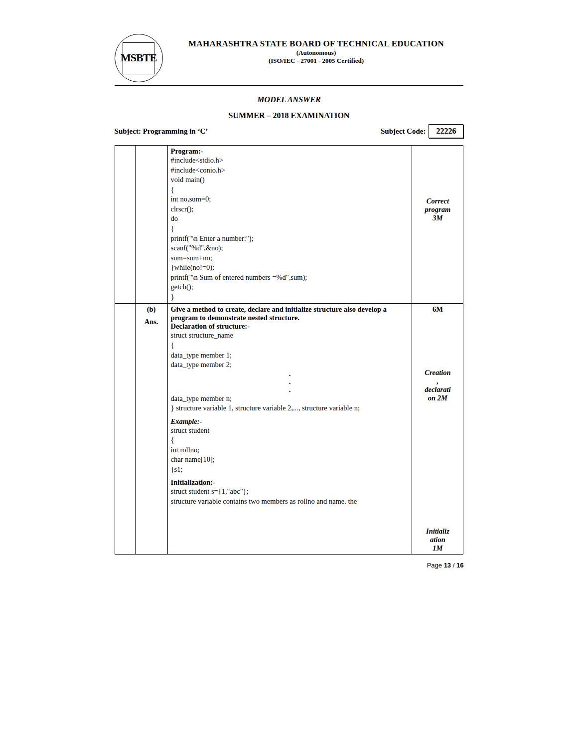MSBTE
MAHARASHTRA STATE BOARD OF TECHNICAL EDUCATION
(Autonomous)
(ISO/IEC - 27001 - 2005 Certified)
MODEL ANSWER
SUMMER – 2018 EXAMINATION
Subject: Programming in ‘C’
Subject Code: 22226
| | | Program:- #include<stdio.h> #include<conio.h> void main() { int no,sum=0; clrscr(); do { printf("\n Enter a number:"); scanf("%d",&no); sum=sum+no; }while(no!=0); printf("\n Sum of entered numbers =%d",sum); getch(); } | Correct program 3M |
| | (b) Ans. | Give a method to create, declare and initialize structure also develop a program to demonstrate nested structure. Declaration of structure:- struct structure_name { data_type member 1; data_type member 2; . . . data_type member n; } structure variable 1, structure variable 2,..., structure variable n; Example:- struct student { int rollno; char name[10]; }s1; Initialization:- struct student s={1,"abc"}; structure variable contains two members as rollno and name. the | 6M Creation , declarati on 2M Initializ ation 1M |
Page 13 / 16